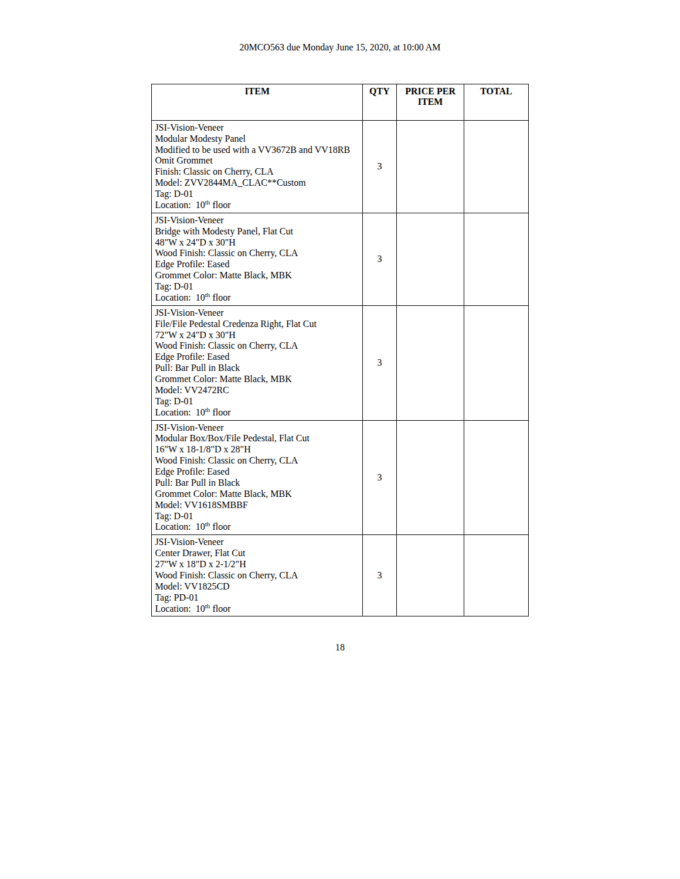20MCO563 due Monday June 15, 2020, at 10:00 AM
| ITEM | QTY | PRICE PER ITEM | TOTAL |
| --- | --- | --- | --- |
| JSI-Vision-Veneer Modular Modesty Panel Modified to be used with a VV3672B and VV18RB Omit Grommet Finish: Classic on Cherry, CLA Model: ZVV2844MA_CLAC**Custom Tag: D-01 Location: 10 th floor | 3 | | |
| JSI-Vision-Veneer Bridge with Modesty Panel, Flat Cut 48"W x 24"D x 30"H Wood Finish: Classic on Cherry, CLA Edge Profile: Eased Grommet Color: Matte Black, MBK Tag: D-01 Location: 10 th floor | 3 | | |
| JSI-Vision-Veneer File/File Pedestal Credenza Right, Flat Cut 72"W x 24"D x 30"H Wood Finish: Classic on Cherry, CLA Edge Profile: Eased Pull: Bar Pull in Black Grommet Color: Matte Black, MBK Model: VV2472RC Tag: D-01 Location: 10 th floor | 3 | | |
| JSI-Vision-Veneer Modular Box/Box/File Pedestal, Flat Cut 16"W x 18-1/8"D x 28"H Wood Finish: Classic on Cherry, CLA Edge Profile: Eased Pull: Bar Pull in Black Grommet Color: Matte Black, MBK Model: VV1618SMBBF Tag: D-01 Location: 10 th floor | 3 | | |
| JSI-Vision-Veneer Center Drawer, Flat Cut 27"W x 18"D x 2-1/2"H Wood Finish: Classic on Cherry, CLA Model: VV1825CD Tag: PD-01 Location: 10 th floor | 3 | | |
18